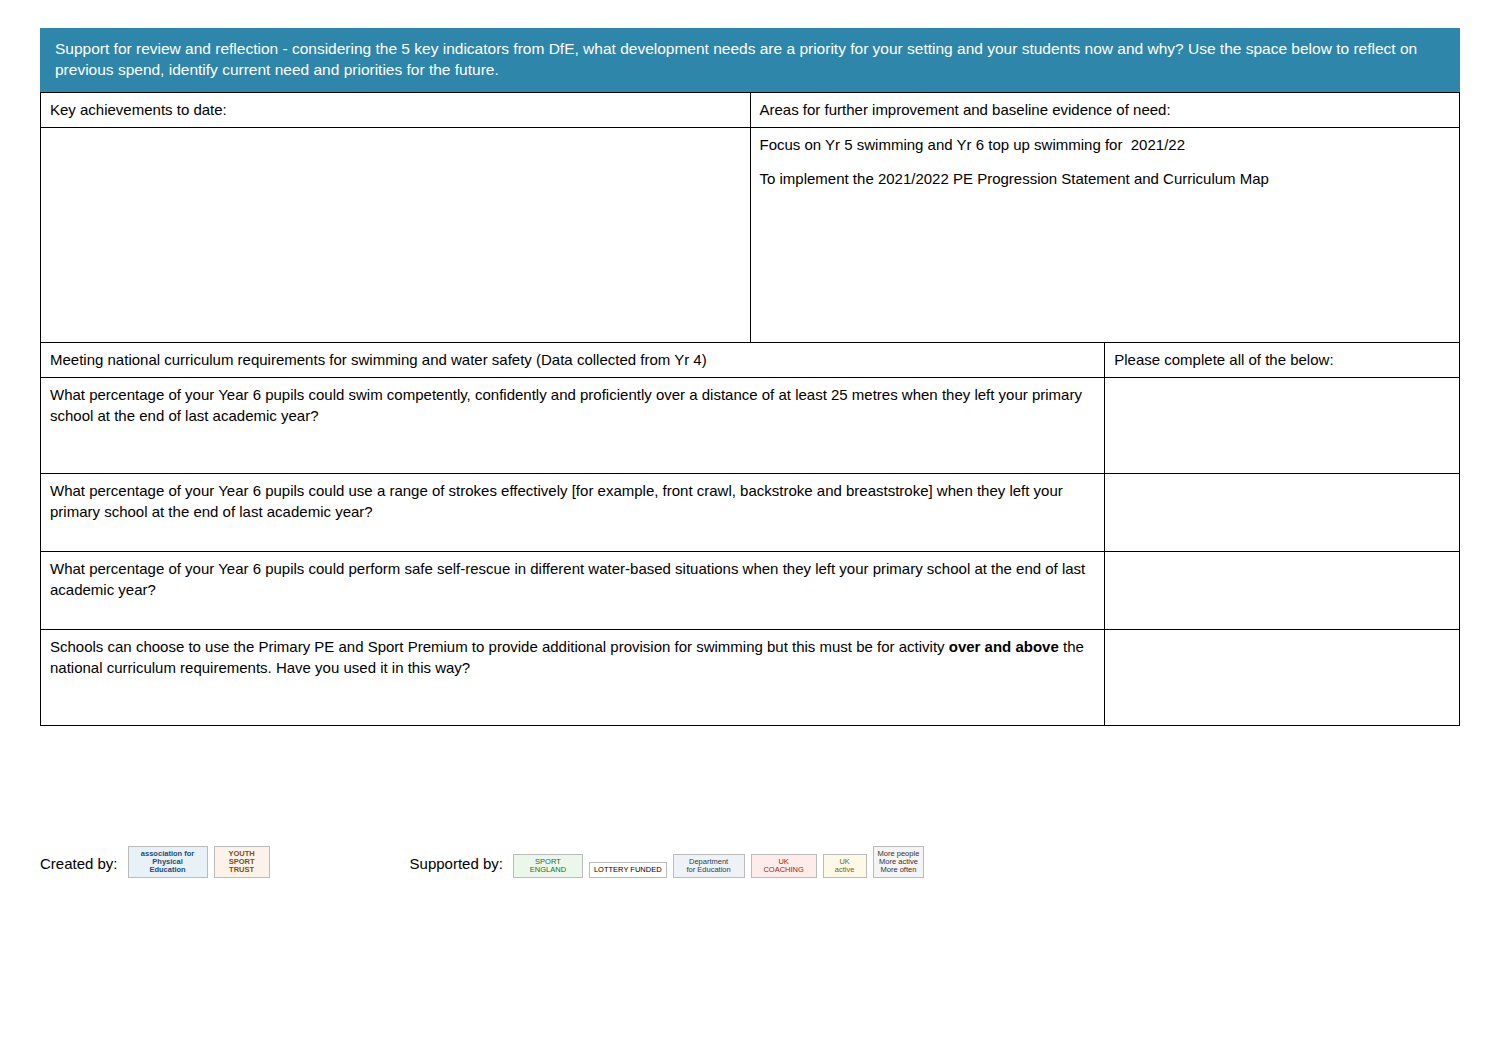Support for review and reflection - considering the 5 key indicators from DfE, what development needs are a priority for your setting and your students now and why? Use the space below to reflect on previous spend, identify current need and priorities for the future.
| Key achievements to date: | Areas for further improvement and baseline evidence of need: |
| | Focus on Yr 5 swimming and Yr 6 top up swimming for 2021/22 To implement the 2021/2022 PE Progression Statement and Curriculum Map |
| Meeting national curriculum requirements for swimming and water safety (Data collected from Yr 4) | Please complete all of the below: |
| What percentage of your Year 6 pupils could swim competently, confidently and proficiently over a distance of at least 25 metres when they left your primary school at the end of last academic year? | |
| What percentage of your Year 6 pupils could use a range of strokes effectively [for example, front crawl, backstroke and breaststroke] when they left your primary school at the end of last academic year? | |
| What percentage of your Year 6 pupils could perform safe self-rescue in different water-based situations when they left your primary school at the end of last academic year? | |
| Schools can choose to use the Primary PE and Sport Premium to provide additional provision for swimming but this must be for activity over and above the national curriculum requirements. Have you used it in this way? | |
Created by:
association for
Physical
Education
YOUTH
SPORT
TRUST
Supported by:
SPORT
ENGLAND
LOTTERY FUNDED
Department
for Education
UK
COACHING
UK
active
More people
More active
More often